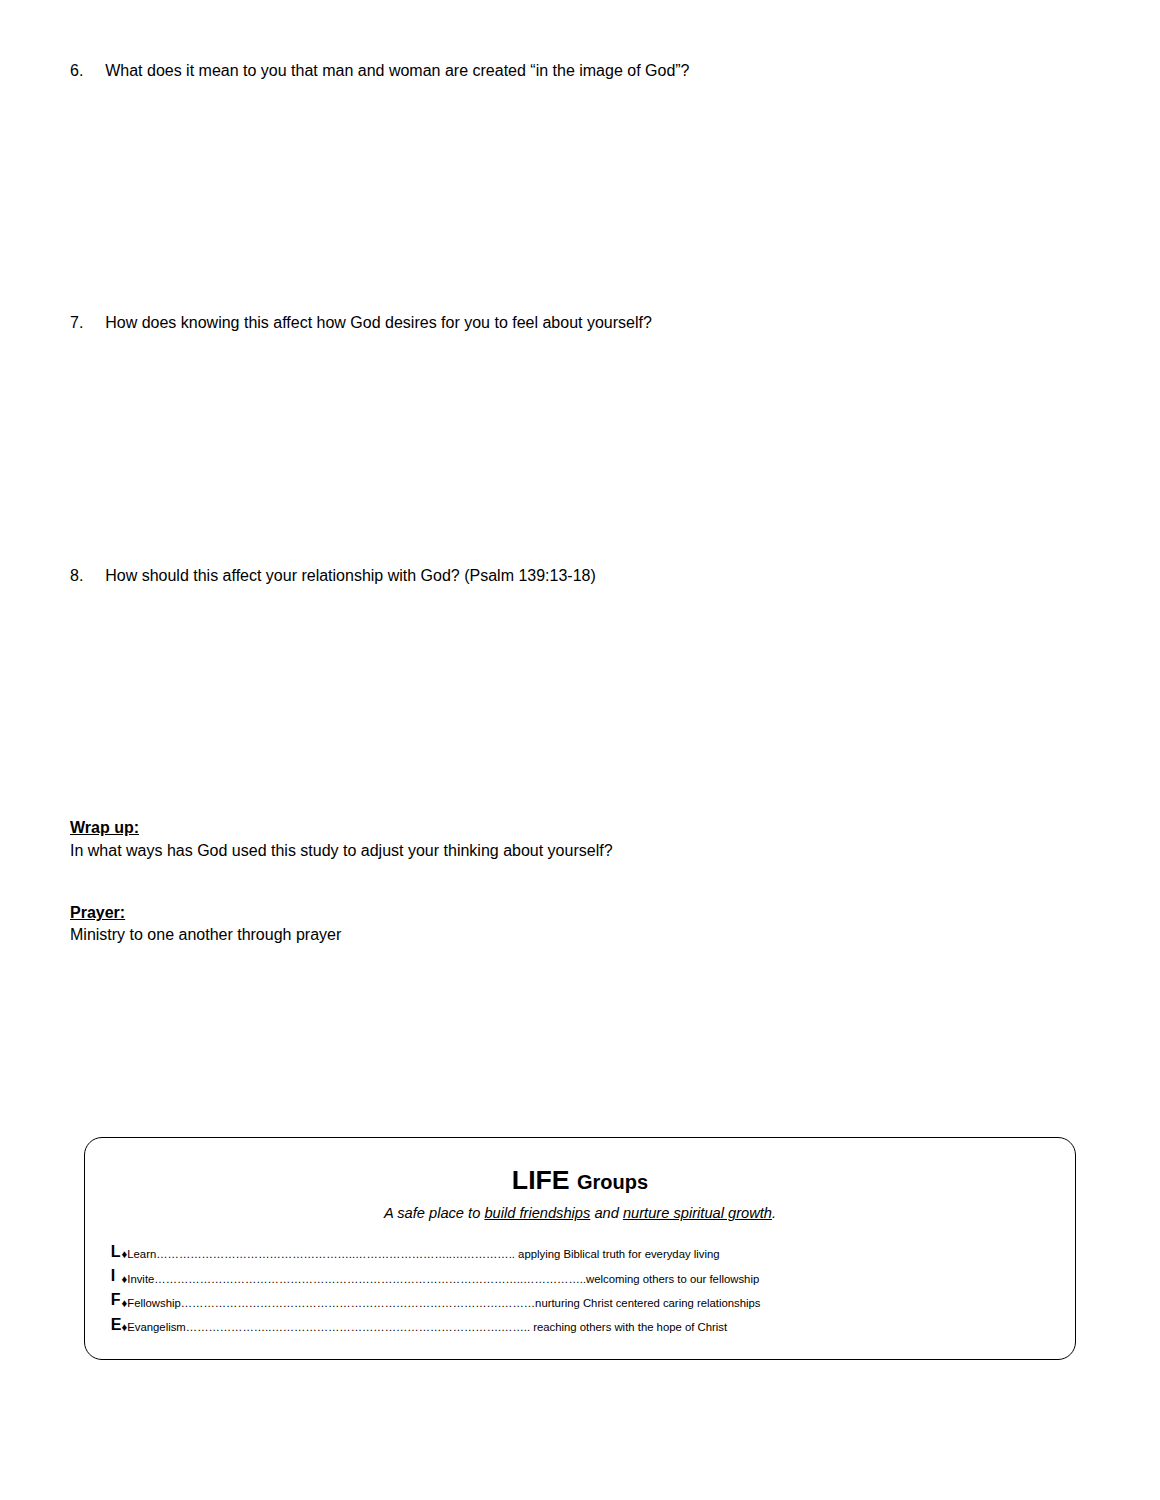6. What does it mean to you that man and woman are created “in the image of God”?
7. How does knowing this affect how God desires for you to feel about yourself?
8. How should this affect your relationship with God? (Psalm 139:13-18)
Wrap up:
In what ways has God used this study to adjust your thinking about yourself?
Prayer:
Ministry to one another through prayer
LIFE Groups
A safe place to build friendships and nurture spiritual growth.
| L | ♦ | Learn……………………………………………..……………………..…………….. applying Biblical truth for everyday living |
| I | ♦ | Invite……………………………………………………………………………………..……………..welcoming others to our fellowship |
| F | ♦ | Fellowship………………………………………………………………………….………nurturing Christ centered caring relationships |
| E | ♦ | Evangelism…………………..…………………………………………………….…….. reaching others with the hope of Christ |